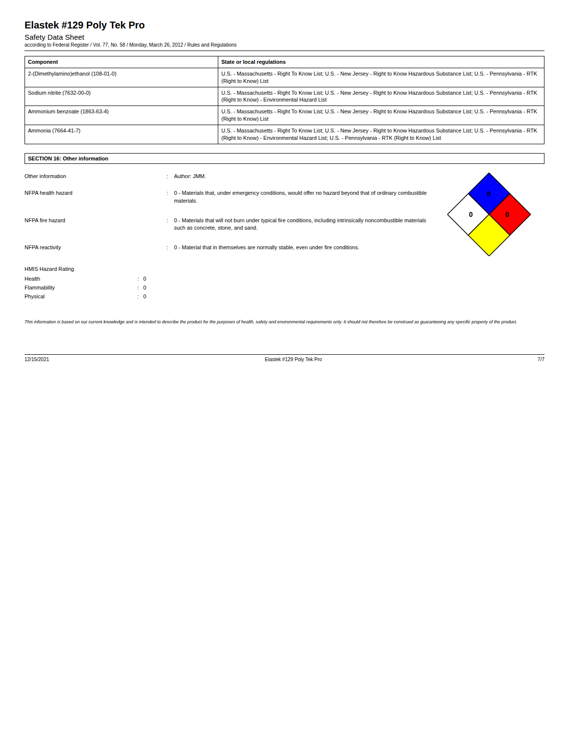Elastek #129 Poly Tek Pro
Safety Data Sheet
according to Federal Register / Vol. 77, No. 58 / Monday, March 26, 2012 / Rules and Regulations
| Component | State or local regulations |
| --- | --- |
| 2-(Dimethylamino)ethanol (108-01-0) | U.S. - Massachusetts - Right To Know List; U.S. - New Jersey - Right to Know Hazardous Substance List; U.S. - Pennsylvania - RTK (Right to Know) List |
| Sodium nitrite (7632-00-0) | U.S. - Massachusetts - Right To Know List; U.S. - New Jersey - Right to Know Hazardous Substance List; U.S. - Pennsylvania - RTK (Right to Know) - Environmental Hazard List |
| Ammonium benzoate (1863-63-4) | U.S. - Massachusetts - Right To Know List; U.S. - New Jersey - Right to Know Hazardous Substance List; U.S. - Pennsylvania - RTK (Right to Know) List |
| Ammonia (7664-41-7) | U.S. - Massachusetts - Right To Know List; U.S. - New Jersey - Right to Know Hazardous Substance List; U.S. - Pennsylvania - RTK (Right to Know) - Environmental Hazard List; U.S. - Pennsylvania - RTK (Right to Know) List |
SECTION 16: Other information
| Other information | : | Author: JMM. | 0 0 0 |
| NFPA health hazard | : | 0 - Materials that, under emergency conditions, would offer no hazard beyond that of ordinary combustible materials. |
| NFPA fire hazard | : | 0 - Materials that will not burn under typical fire conditions, including intrinsically noncombustible materials such as concrete, stone, and sand. |
| NFPA reactivity | : | 0 - Material that in themselves are normally stable, even under fire conditions. |
HMIS Hazard Rating
Health: 0
Flammability: 0
Physical: 0
This information is based on our current knowledge and is intended to describe the product for the purposes of health, safety and environmental requirements only. It should not therefore be construed as guaranteeing any specific property of the product.
12/15/2021 7/7
Elastek #129 Poly Tek Pro